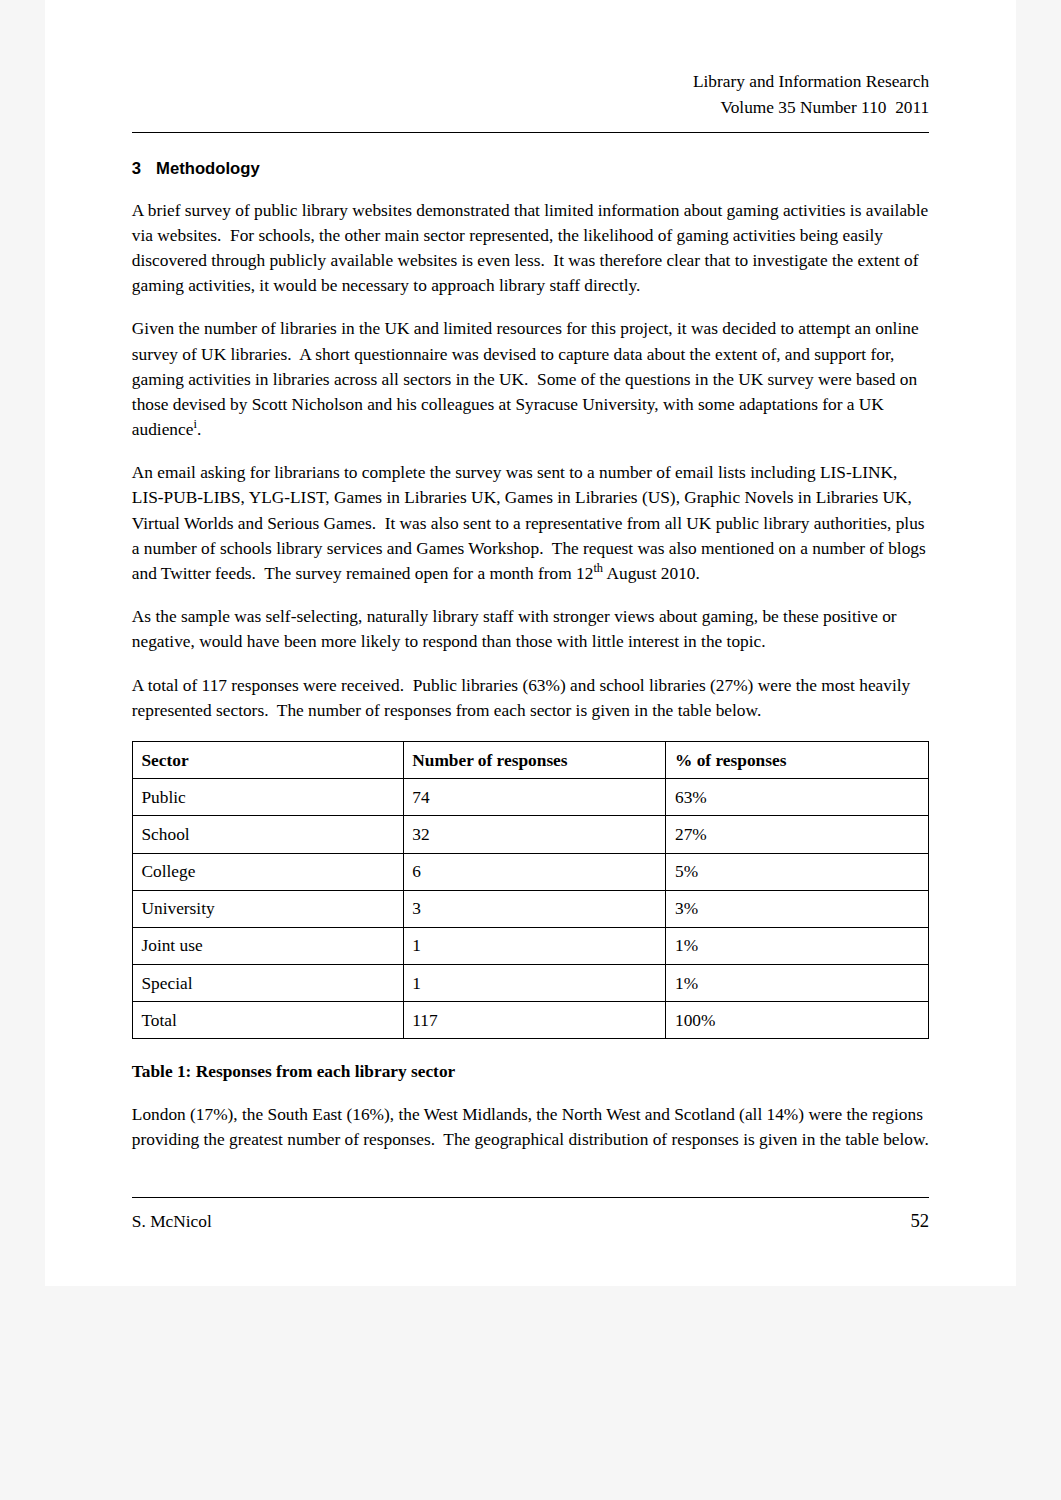Library and Information Research
Volume 35 Number 110 2011
3 Methodology
A brief survey of public library websites demonstrated that limited information about gaming activities is available via websites. For schools, the other main sector represented, the likelihood of gaming activities being easily discovered through publicly available websites is even less. It was therefore clear that to investigate the extent of gaming activities, it would be necessary to approach library staff directly.
Given the number of libraries in the UK and limited resources for this project, it was decided to attempt an online survey of UK libraries. A short questionnaire was devised to capture data about the extent of, and support for, gaming activities in libraries across all sectors in the UK. Some of the questions in the UK survey were based on those devised by Scott Nicholson and his colleagues at Syracuse University, with some adaptations for a UK audiencei.
An email asking for librarians to complete the survey was sent to a number of email lists including LIS-LINK, LIS-PUB-LIBS, YLG-LIST, Games in Libraries UK, Games in Libraries (US), Graphic Novels in Libraries UK, Virtual Worlds and Serious Games. It was also sent to a representative from all UK public library authorities, plus a number of schools library services and Games Workshop. The request was also mentioned on a number of blogs and Twitter feeds. The survey remained open for a month from 12th August 2010.
As the sample was self-selecting, naturally library staff with stronger views about gaming, be these positive or negative, would have been more likely to respond than those with little interest in the topic.
A total of 117 responses were received. Public libraries (63%) and school libraries (27%) were the most heavily represented sectors. The number of responses from each sector is given in the table below.
| Sector | Number of responses | % of responses |
| --- | --- | --- |
| Public | 74 | 63% |
| School | 32 | 27% |
| College | 6 | 5% |
| University | 3 | 3% |
| Joint use | 1 | 1% |
| Special | 1 | 1% |
| Total | 117 | 100% |
Table 1: Responses from each library sector
London (17%), the South East (16%), the West Midlands, the North West and Scotland (all 14%) were the regions providing the greatest number of responses. The geographical distribution of responses is given in the table below.
S. McNicol 52